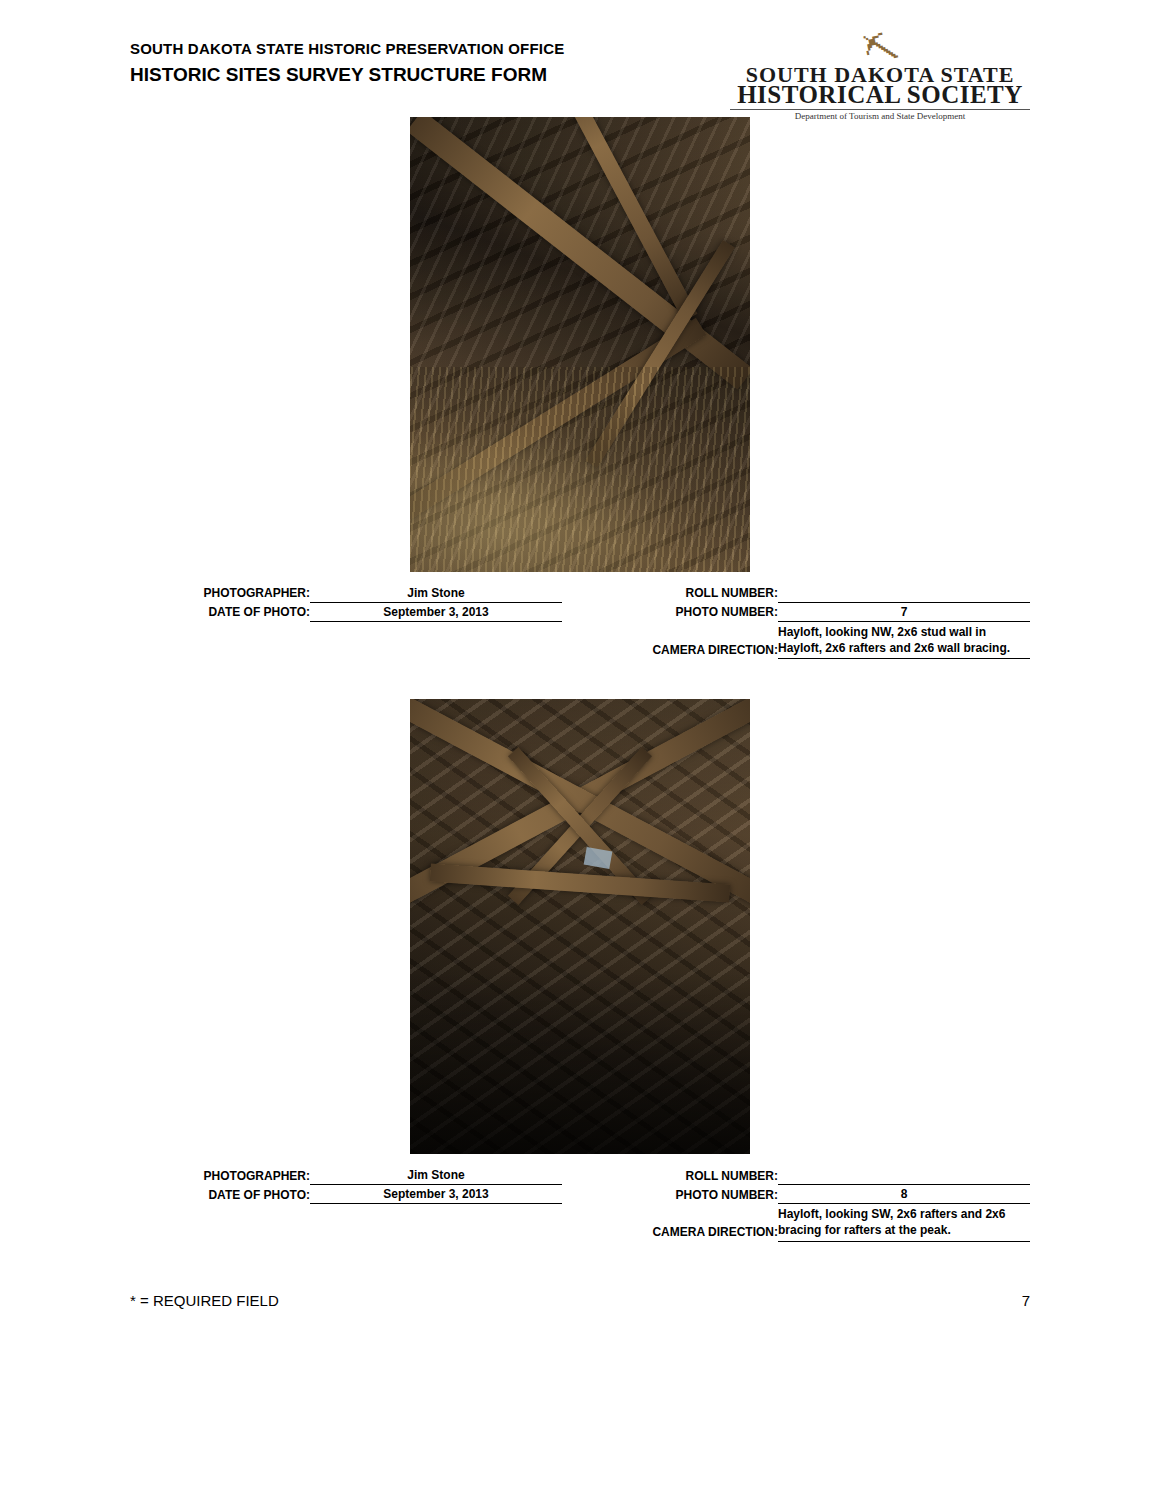SOUTH DAKOTA STATE HISTORIC PRESERVATION OFFICE
HISTORIC SITES SURVEY STRUCTURE FORM
⛏
SOUTH DAKOTA STATE
HISTORICAL SOCIETY
Department of Tourism and State Development
| PHOTOGRAPHER: | Jim Stone | | ROLL NUMBER: | |
| DATE OF PHOTO: | September 3, 2013 | | PHOTO NUMBER: | 7 |
| | | | CAMERA DIRECTION: | Hayloft, looking NW, 2x6 stud wall in Hayloft, 2x6 rafters and 2x6 wall bracing. |
| PHOTOGRAPHER: | Jim Stone | | ROLL NUMBER: | |
| DATE OF PHOTO: | September 3, 2013 | | PHOTO NUMBER: | 8 |
| | | | CAMERA DIRECTION: | Hayloft, looking SW, 2x6 rafters and 2x6 bracing for rafters at the peak. |
* = REQUIRED FIELD
7